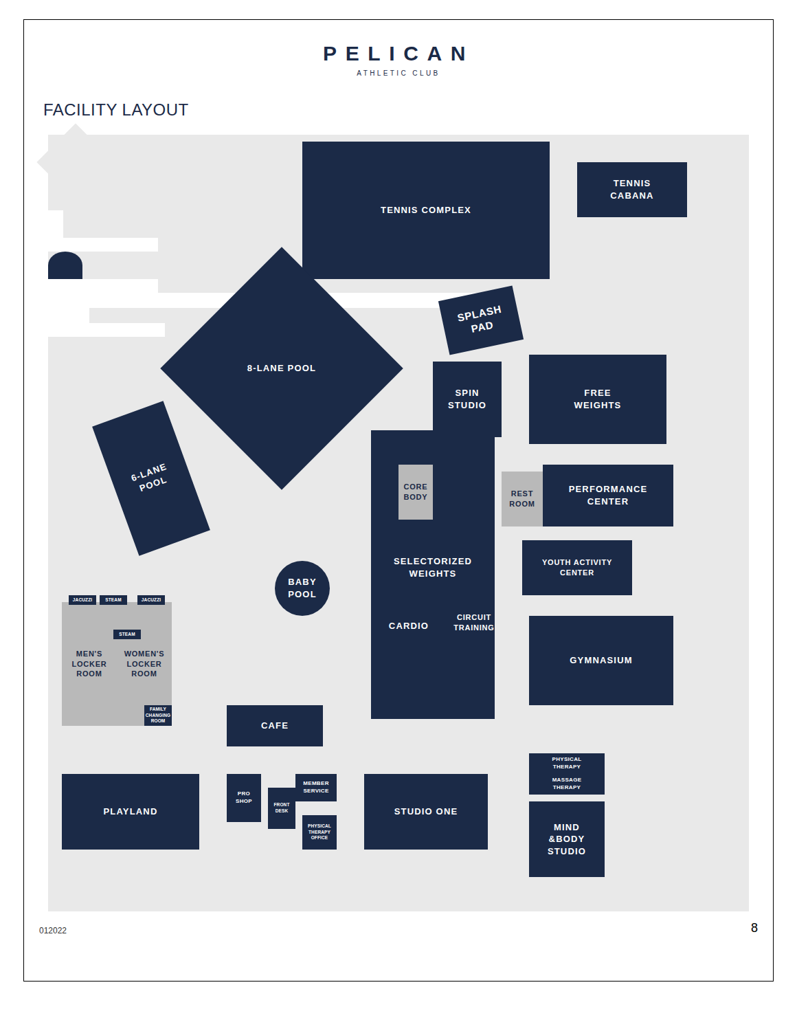PELICAN
ATHLETIC CLUB
FACILITY LAYOUT
TENNIS COMPLEX
TENNIS
CABANA
8-LANE POOL
SPLASH
PAD
6-LANE
POOL
SPIN
STUDIO
FREE
WEIGHTS
SELECTORIZED
WEIGHTS
CARDIO
CIRCUIT
TRAINING
CORE
BODY
REST
ROOM
PERFORMANCE
CENTER
YOUTH ACTIVITY
CENTER
GYMNASIUM
BABY
POOL
MEN'S
LOCKER
ROOM
WOMEN'S
LOCKER
ROOM
JACUZZI
JACUZZI
STEAM
STEAM
FAMILY
CHANGING
ROOM
CAFE
PLAYLAND
PRO
SHOP
FRONT
DESK
MEMBER
SERVICE
PHYSICAL
THERAPY
OFFICE
STUDIO ONE
PHYSICAL
THERAPY
MASSAGE
THERAPY
MIND
&BODY
STUDIO
012022 8